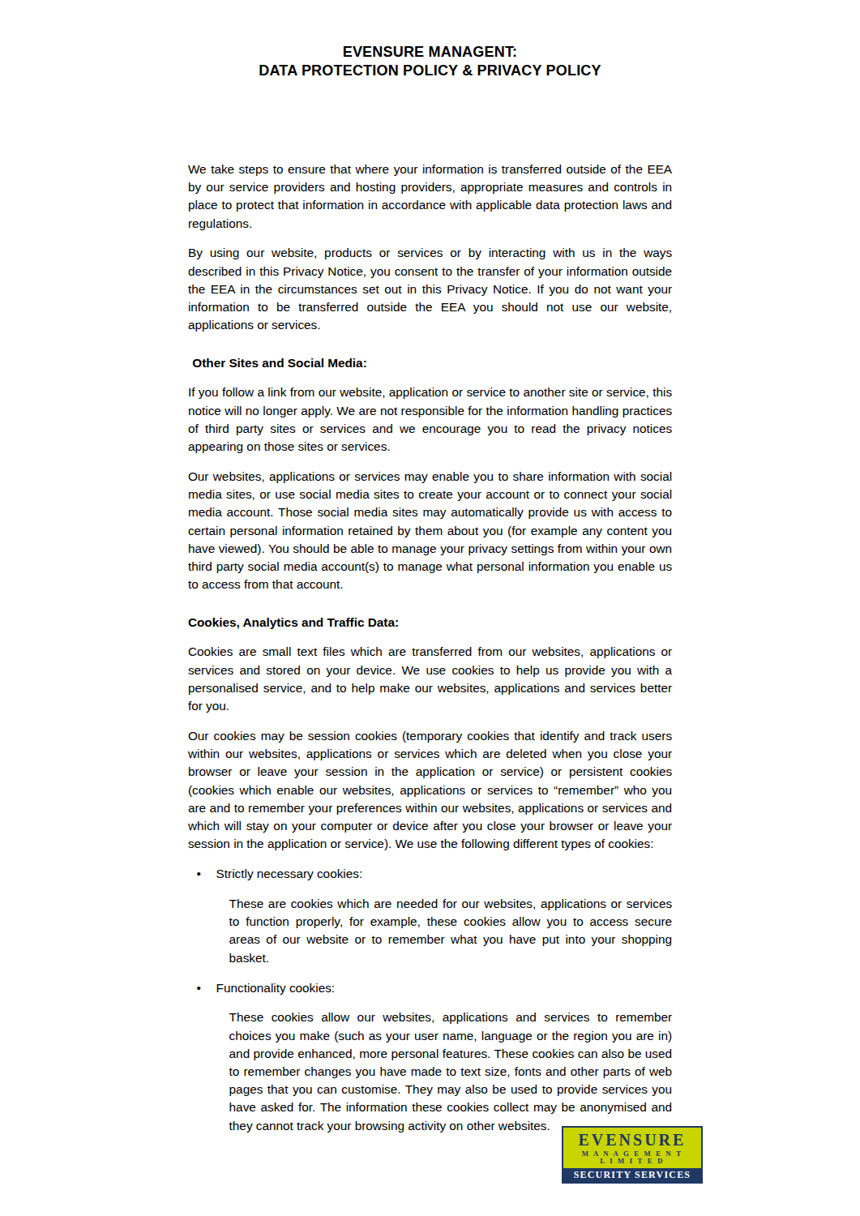EVENSURE MANAGENT: DATA PROTECTION POLICY & PRIVACY POLICY
We take steps to ensure that where your information is transferred outside of the EEA by our service providers and hosting providers, appropriate measures and controls in place to protect that information in accordance with applicable data protection laws and regulations.
By using our website, products or services or by interacting with us in the ways described in this Privacy Notice, you consent to the transfer of your information outside the EEA in the circumstances set out in this Privacy Notice. If you do not want your information to be transferred outside the EEA you should not use our website, applications or services.
Other Sites and Social Media:
If you follow a link from our website, application or service to another site or service, this notice will no longer apply. We are not responsible for the information handling practices of third party sites or services and we encourage you to read the privacy notices appearing on those sites or services.
Our websites, applications or services may enable you to share information with social media sites, or use social media sites to create your account or to connect your social media account. Those social media sites may automatically provide us with access to certain personal information retained by them about you (for example any content you have viewed). You should be able to manage your privacy settings from within your own third party social media account(s) to manage what personal information you enable us to access from that account.
Cookies, Analytics and Traffic Data:
Cookies are small text files which are transferred from our websites, applications or services and stored on your device. We use cookies to help us provide you with a personalised service, and to help make our websites, applications and services better for you.
Our cookies may be session cookies (temporary cookies that identify and track users within our websites, applications or services which are deleted when you close your browser or leave your session in the application or service) or persistent cookies (cookies which enable our websites, applications or services to “remember” who you are and to remember your preferences within our websites, applications or services and which will stay on your computer or device after you close your browser or leave your session in the application or service). We use the following different types of cookies:
Strictly necessary cookies:
These are cookies which are needed for our websites, applications or services to function properly, for example, these cookies allow you to access secure areas of our website or to remember what you have put into your shopping basket.
Functionality cookies:
These cookies allow our websites, applications and services to remember choices you make (such as your user name, language or the region you are in) and provide enhanced, more personal features. These cookies can also be used to remember changes you have made to text size, fonts and other parts of web pages that you can customise. They may also be used to provide services you have asked for. The information these cookies collect may be anonymised and they cannot track your browsing activity on other websites.
EVENSURE M A N A G E M E N T L I M I T E D SECURITY SERVICES